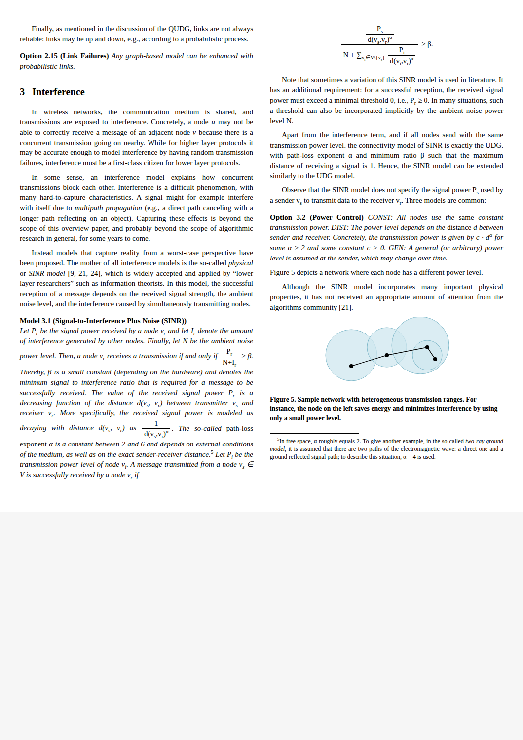Finally, as mentioned in the discussion of the QUDG, links are not always reliable: links may be up and down, e.g., according to a probabilistic process.
Option 2.15 (Link Failures) Any graph-based model can be enhanced with probabilistic links.
3 Interference
In wireless networks, the communication medium is shared, and transmissions are exposed to interference. Concretely, a node u may not be able to correctly receive a message of an adjacent node v because there is a concurrent transmission going on nearby. While for higher layer protocols it may be accurate enough to model interference by having random transmission failures, interference must be a first-class citizen for lower layer protocols.
In some sense, an interference model explains how concurrent transmissions block each other. Interference is a difficult phenomenon, with many hard-to-capture characteristics. A signal might for example interfere with itself due to multipath propagation (e.g., a direct path canceling with a longer path reflecting on an object). Capturing these effects is beyond the scope of this overview paper, and probably beyond the scope of algorithmic research in general, for some years to come.
Instead models that capture reality from a worst-case perspective have been proposed. The mother of all interference models is the so-called physical or SINR model [9, 21, 24], which is widely accepted and applied by “lower layer researchers” such as information theorists. In this model, the successful reception of a message depends on the received signal strength, the ambient noise level, and the interference caused by simultaneously transmitting nodes.
Model 3.1 (Signal-to-Interference Plus Noise (SINR))
Let Pr be the signal power received by a node vr and let Ir denote the amount of interference generated by other nodes. Finally, let N be the ambient noise power level. Then, a node vr receives a transmission if and only if Pr N+Ir ≥ β. Thereby, β is a small constant (depending on the hardware) and denotes the minimum signal to interference ratio that is required for a message to be successfully received. The value of the received signal power Pr is a decreasing function of the distance d(vs, vr) between transmitter vs and receiver vr. More specifically, the received signal power is modeled as decaying with distance d(vs, vr) as 1 d(vs,vr)α. The so-called path-loss exponent α is a constant between 2 and 6 and depends on external conditions of the medium, as well as on the exact sender-receiver distance.5 Let Pi be the transmission power level of node vi. A message transmitted from a node vs ∈ V is successfully received by a node vr if
Ps d(vs,vr)α N + ∑vi∈V\{vs} Pi d(vi,vr)α ≥ β.
Note that sometimes a variation of this SINR model is used in literature. It has an additional requirement: for a successful reception, the received signal power must exceed a minimal threshold θ, i.e., Pr ≥ θ. In many situations, such a threshold can also be incorporated implicitly by the ambient noise power level N.
Apart from the interference term, and if all nodes send with the same transmission power level, the connectivity model of SINR is exactly the UDG, with path-loss exponent α and minimum ratio β such that the maximum distance of receiving a signal is 1. Hence, the SINR model can be extended similarly to the UDG model.
Observe that the SINR model does not specify the signal power Ps used by a sender vs to transmit data to the receiver vr. Three models are common:
Option 3.2 (Power Control) CONST: All nodes use the same constant transmission power. DIST: The power level depends on the distance d between sender and receiver. Concretely, the transmission power is given by c · dα for some α ≥ 2 and some constant c > 0. GEN: A general (or arbitrary) power level is assumed at the sender, which may change over time.
Figure 5 depicts a network where each node has a different power level.
Although the SINR model incorporates many important physical properties, it has not received an appropriate amount of attention from the algorithms community [21].
Figure 5. Sample network with heterogeneous transmission ranges. For instance, the node on the left saves energy and minimizes interference by using only a small power level.
5In free space, α roughly equals 2. To give another example, in the so-called two-ray ground model, it is assumed that there are two paths of the electromagnetic wave: a direct one and a ground reflected signal path; to describe this situation, α = 4 is used.